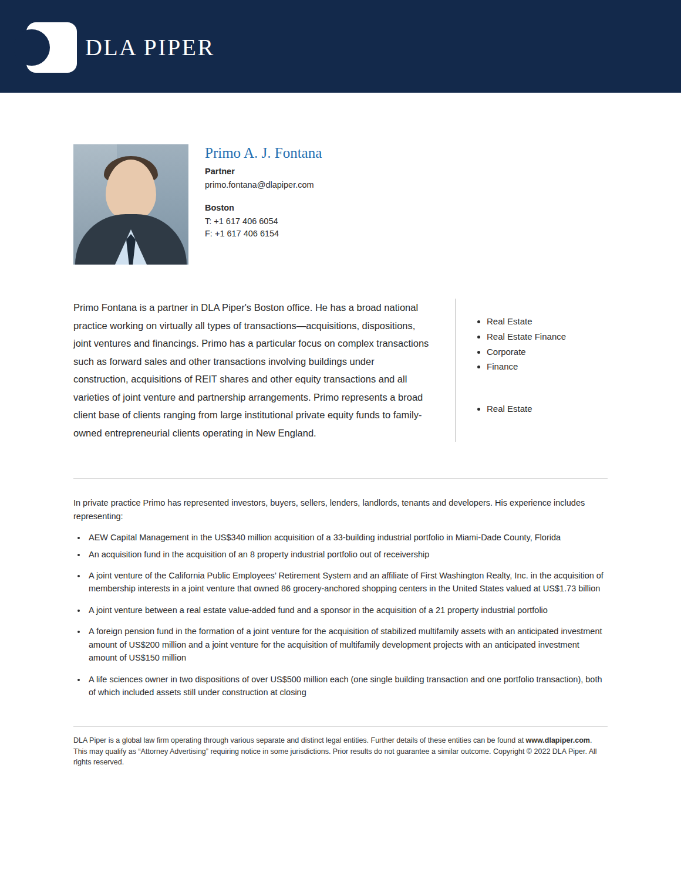DLA PIPER
Primo A. J. Fontana
Partner
primo.fontana@dlapiper.com
Boston
T: +1 617 406 6054
F: +1 617 406 6154
Primo Fontana is a partner in DLA Piper's Boston office. He has a broad national practice working on virtually all types of transactions—acquisitions, dispositions, joint ventures and financings. Primo has a particular focus on complex transactions such as forward sales and other transactions involving buildings under construction, acquisitions of REIT shares and other equity transactions and all varieties of joint venture and partnership arrangements. Primo represents a broad client base of clients ranging from large institutional private equity funds to family-owned entrepreneurial clients operating in New England.
Real Estate
Real Estate Finance
Corporate
Finance
Real Estate
In private practice Primo has represented investors, buyers, sellers, lenders, landlords, tenants and developers. His experience includes representing:
AEW Capital Management in the US$340 million acquisition of a 33-building industrial portfolio in Miami-Dade County, Florida
An acquisition fund in the acquisition of an 8 property industrial portfolio out of receivership
A joint venture of the California Public Employees’ Retirement System and an affiliate of First Washington Realty, Inc. in the acquisition of membership interests in a joint venture that owned 86 grocery-anchored shopping centers in the United States valued at US$1.73 billion
A joint venture between a real estate value-added fund and a sponsor in the acquisition of a 21 property industrial portfolio
A foreign pension fund in the formation of a joint venture for the acquisition of stabilized multifamily assets with an anticipated investment amount of US$200 million and a joint venture for the acquisition of multifamily development projects with an anticipated investment amount of US$150 million
A life sciences owner in two dispositions of over US$500 million each (one single building transaction and one portfolio transaction), both of which included assets still under construction at closing
DLA Piper is a global law firm operating through various separate and distinct legal entities. Further details of these entities can be found at www.dlapiper.com. This may qualify as “Attorney Advertising” requiring notice in some jurisdictions. Prior results do not guarantee a similar outcome. Copyright © 2022 DLA Piper. All rights reserved.